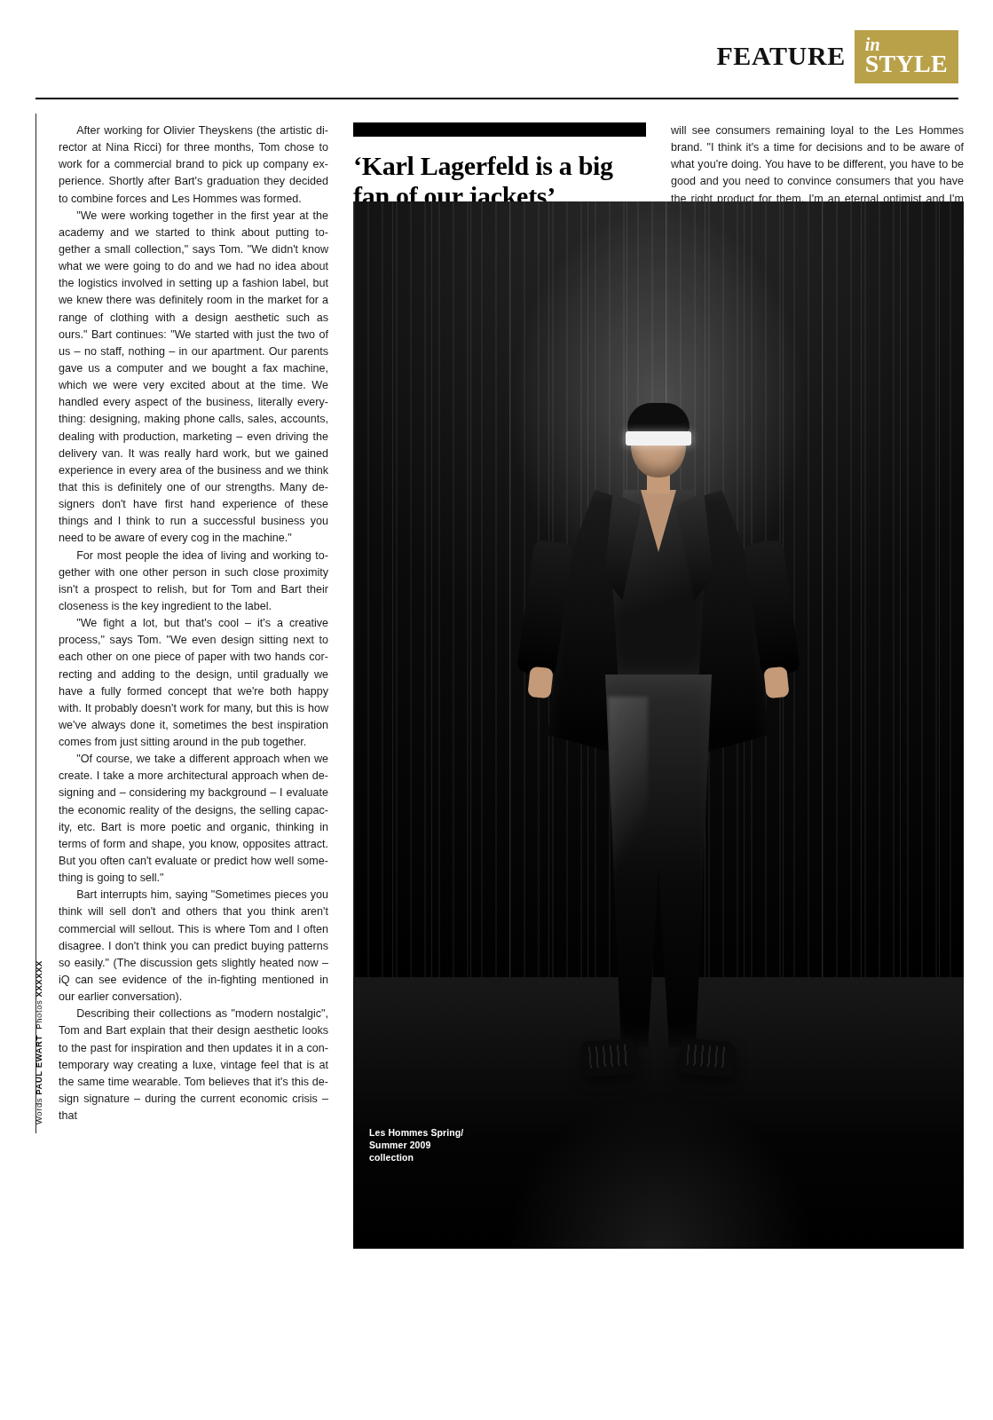FEATURE
in STYLE
After working for Olivier Theyskens (the artistic director at Nina Ricci) for three months, Tom chose to work for a commercial brand to pick up company experience. Shortly after Bart's graduation they decided to combine forces and Les Hommes was formed.
"We were working together in the first year at the academy and we started to think about putting together a small collection," says Tom. "We didn't know what we were going to do and we had no idea about the logistics involved in setting up a fashion label, but we knew there was definitely room in the market for a range of clothing with a design aesthetic such as ours." Bart continues: "We started with just the two of us – no staff, nothing – in our apartment. Our parents gave us a computer and we bought a fax machine, which we were very excited about at the time. We handled every aspect of the business, literally everything: designing, making phone calls, sales, accounts, dealing with production, marketing – even driving the delivery van. It was really hard work, but we gained experience in every area of the business and we think that this is definitely one of our strengths. Many designers don't have first hand experience of these things and I think to run a successful business you need to be aware of every cog in the machine."
For most people the idea of living and working together with one other person in such close proximity isn't a prospect to relish, but for Tom and Bart their closeness is the key ingredient to the label.
"We fight a lot, but that's cool – it's a creative process," says Tom. "We even design sitting next to each other on one piece of paper with two hands correcting and adding to the design, until gradually we have a fully formed concept that we're both happy with. It probably doesn't work for many, but this is how we've always done it, sometimes the best inspiration comes from just sitting around in the pub together.
"Of course, we take a different approach when we create. I take a more architectural approach when designing and – considering my background – I evaluate the economic reality of the designs, the selling capacity, etc. Bart is more poetic and organic, thinking in terms of form and shape, you know, opposites attract. But you often can't evaluate or predict how well something is going to sell."
Bart interrupts him, saying "Sometimes pieces you think will sell don't and others that you think aren't commercial will sellout. This is where Tom and I often disagree. I don't think you can predict buying patterns so easily." (The discussion gets slightly heated now – iQ can see evidence of the in-fighting mentioned in our earlier conversation).
Describing their collections as "modern nostalgic", Tom and Bart explain that their design aesthetic looks to the past for inspiration and then updates it in a contemporary way creating a luxe, vintage feel that is at the same time wearable. Tom believes that it's this design signature – during the current economic crisis – that
Words PAUL EWART Photos XXXXXX
‘Karl Lagerfeld is a big fan of our jackets’
will see consumers remaining loyal to the Les Hommes brand. "I think it's a time for decisions and to be aware of what you're doing. You have to be different, you have to be good and you need to convince consumers that you have the right product for them. I'm an eternal optimist and I'm confident that we'll have a firm customer base throughout the credit crunch."
The fact that the brand also has a huge celebrity following will obviously be useful – the label is regularly used to kit out singers
Les Hommes Spring/
Summer 2009
collection